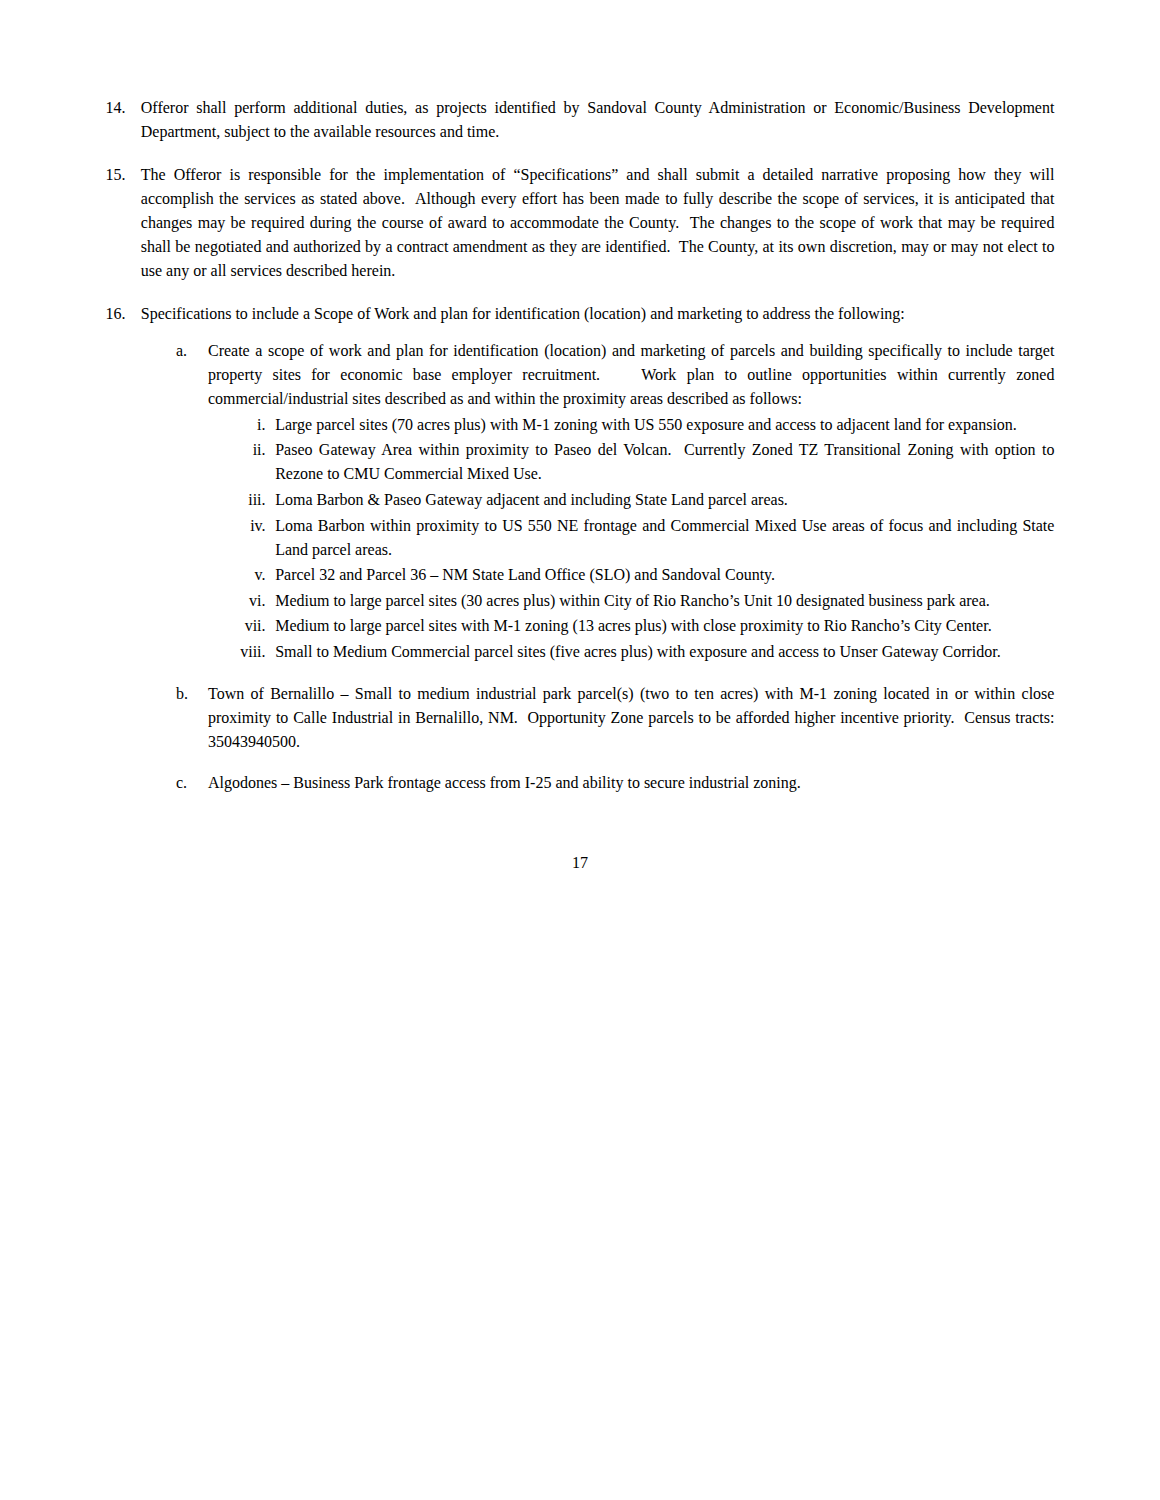14. Offeror shall perform additional duties, as projects identified by Sandoval County Administration or Economic/Business Development Department, subject to the available resources and time.
15. The Offeror is responsible for the implementation of “Specifications” and shall submit a detailed narrative proposing how they will accomplish the services as stated above. Although every effort has been made to fully describe the scope of services, it is anticipated that changes may be required during the course of award to accommodate the County. The changes to the scope of work that may be required shall be negotiated and authorized by a contract amendment as they are identified. The County, at its own discretion, may or may not elect to use any or all services described herein.
16. Specifications to include a Scope of Work and plan for identification (location) and marketing to address the following:
a. Create a scope of work and plan for identification (location) and marketing of parcels and building specifically to include target property sites for economic base employer recruitment. Work plan to outline opportunities within currently zoned commercial/industrial sites described as and within the proximity areas described as follows:
i. Large parcel sites (70 acres plus) with M-1 zoning with US 550 exposure and access to adjacent land for expansion.
ii. Paseo Gateway Area within proximity to Paseo del Volcan. Currently Zoned TZ Transitional Zoning with option to Rezone to CMU Commercial Mixed Use.
iii. Loma Barbon & Paseo Gateway adjacent and including State Land parcel areas.
iv. Loma Barbon within proximity to US 550 NE frontage and Commercial Mixed Use areas of focus and including State Land parcel areas.
v. Parcel 32 and Parcel 36 – NM State Land Office (SLO) and Sandoval County.
vi. Medium to large parcel sites (30 acres plus) within City of Rio Rancho’s Unit 10 designated business park area.
vii. Medium to large parcel sites with M-1 zoning (13 acres plus) with close proximity to Rio Rancho’s City Center.
viii. Small to Medium Commercial parcel sites (five acres plus) with exposure and access to Unser Gateway Corridor.
b. Town of Bernalillo – Small to medium industrial park parcel(s) (two to ten acres) with M-1 zoning located in or within close proximity to Calle Industrial in Bernalillo, NM. Opportunity Zone parcels to be afforded higher incentive priority. Census tracts: 35043940500.
c. Algodones – Business Park frontage access from I-25 and ability to secure industrial zoning.
17